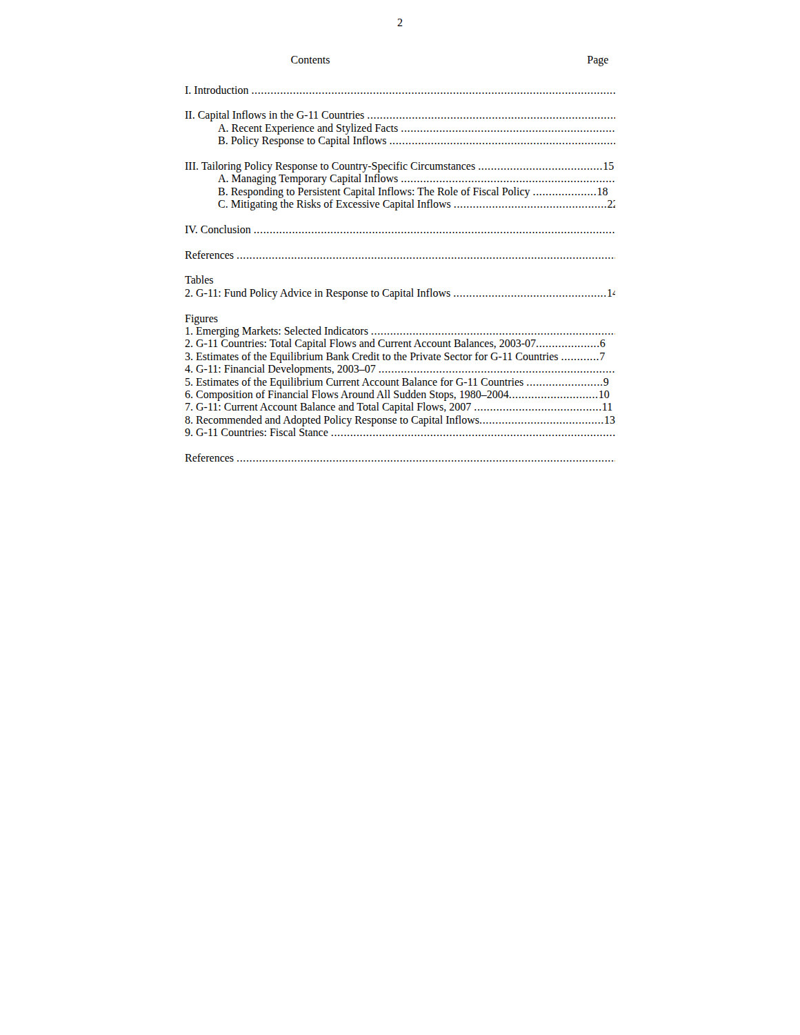2
Contents Page
I. Introduction ....................................................................................................................... 3
II. Capital Inflows in the G-11 Countries .................................................................................. 4
A. Recent Experience and Stylized Facts ...................................................................... 4
B. Policy Response to Capital Inflows ........................................................................ 11
III. Tailoring Policy Response to Country-Specific Circumstances ....................................... 15
A. Managing Temporary Capital Inflows ..................................................................... 17
B. Responding to Persistent Capital Inflows: The Role of Fiscal Policy .................... 18
C. Mitigating the Risks of Excessive Capital Inflows ................................................ 22
IV. Conclusion ..................................................................................................................... 23
References ....................................................................................................................... 25
Tables
2. G-11: Fund Policy Advice in Response to Capital Inflows ................................................ 14
Figures
1. Emerging Markets: Selected Indicators ................................................................................ 5
2. G-11 Countries: Total Capital Flows and Current Account Balances, 2003-07.................... 6
3. Estimates of the Equilibrium Bank Credit to the Private Sector for G-11 Countries ............ 7
4. G-11: Financial Developments, 2003–07 ............................................................................. 8
5. Estimates of the Equilibrium Current Account Balance for G-11 Countries ........................ 9
6. Composition of Financial Flows Around All Sudden Stops, 1980–2004............................ 10
7. G-11: Current Account Balance and Total Capital Flows, 2007 ........................................ 11
8. Recommended and Adopted Policy Response to Capital Inflows....................................... 13
9. G-11 Countries: Fiscal Stance ............................................................................................. 16
References ....................................................................................................................... 25